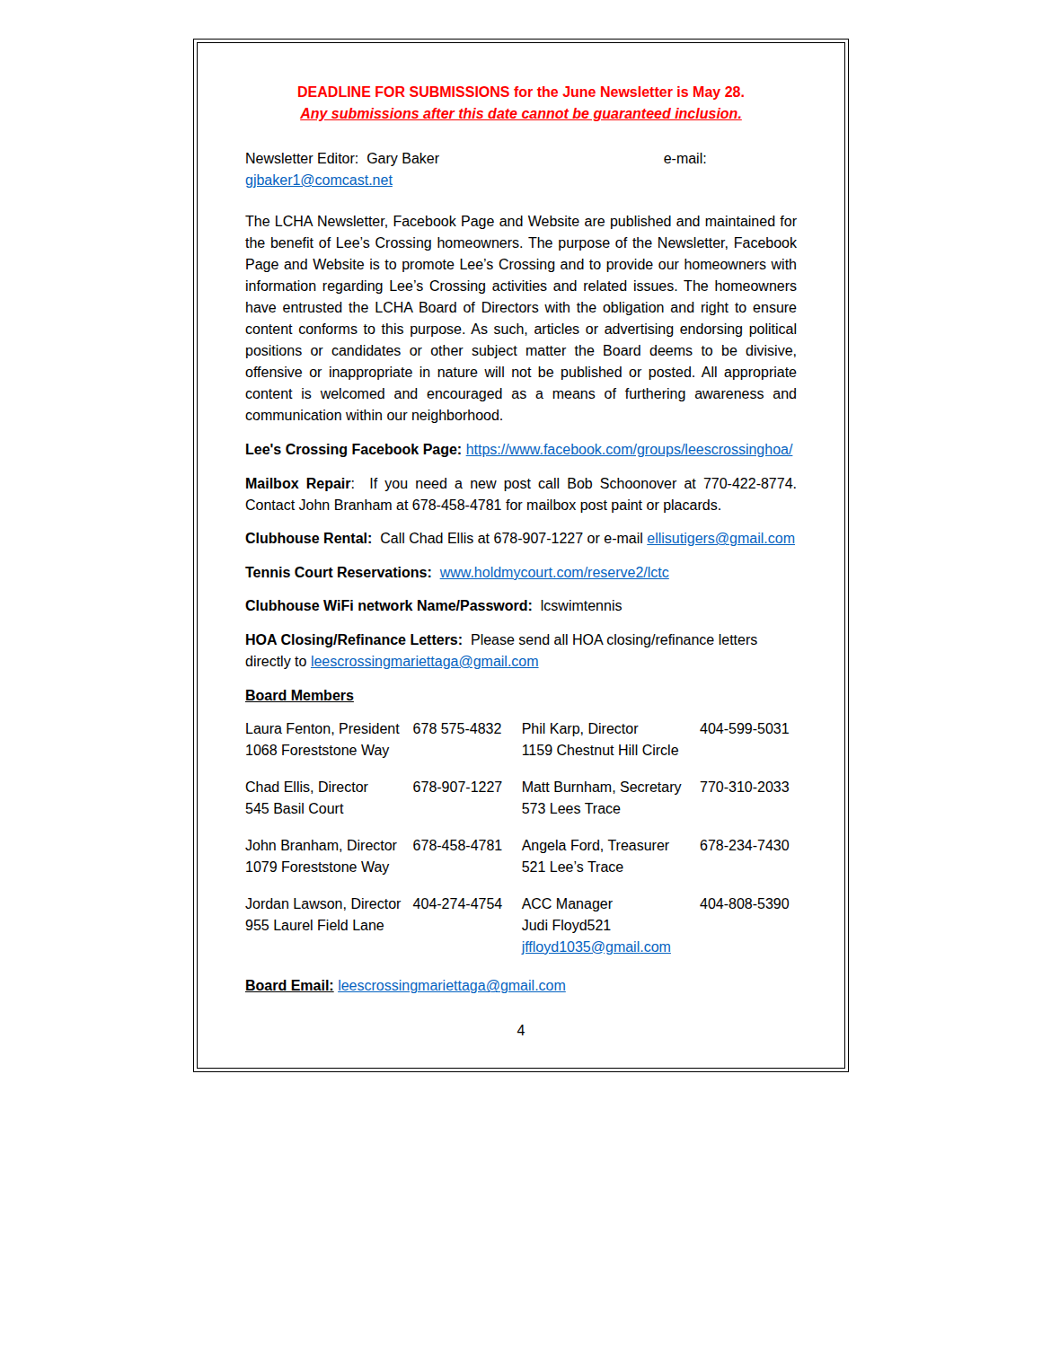DEADLINE FOR SUBMISSIONS for the June Newsletter is May 28.
Any submissions after this date cannot be guaranteed inclusion.
Newsletter Editor: Gary Baker e-mail: gjbaker1@comcast.net
The LCHA Newsletter, Facebook Page and Website are published and maintained for the benefit of Lee’s Crossing homeowners. The purpose of the Newsletter, Facebook Page and Website is to promote Lee’s Crossing and to provide our homeowners with information regarding Lee’s Crossing activities and related issues. The homeowners have entrusted the LCHA Board of Directors with the obligation and right to ensure content conforms to this purpose. As such, articles or advertising endorsing political positions or candidates or other subject matter the Board deems to be divisive, offensive or inappropriate in nature will not be published or posted. All appropriate content is welcomed and encouraged as a means of furthering awareness and communication within our neighborhood.
Lee's Crossing Facebook Page: https://www.facebook.com/groups/leescrossinghoa/
Mailbox Repair: If you need a new post call Bob Schoonover at 770-422-8774. Contact John Branham at 678-458-4781 for mailbox post paint or placards.
Clubhouse Rental: Call Chad Ellis at 678-907-1227 or e-mail ellisutigers@gmail.com
Tennis Court Reservations: www.holdmycourt.com/reserve2/lctc
Clubhouse WiFi network Name/Password: lcswimtennis
HOA Closing/Refinance Letters: Please send all HOA closing/refinance letters directly to leescrossingmariettaga@gmail.com
Board Members
| Laura Fenton, President 1068 Foreststone Way | 678 575-4832 | Phil Karp, Director 1159 Chestnut Hill Circle | 404-599-5031 |
| Chad Ellis, Director 545 Basil Court | 678-907-1227 | Matt Burnham, Secretary 573 Lees Trace | 770-310-2033 |
| John Branham, Director 1079 Foreststone Way | 678-458-4781 | Angela Ford, Treasurer 521 Lee’s Trace | 678-234-7430 |
| Jordan Lawson, Director 955 Laurel Field Lane | 404-274-4754 | ACC Manager Judi Floyd521 jffloyd1035@gmail.com | 404-808-5390 |
Board Email: leescrossingmariettaga@gmail.com
4